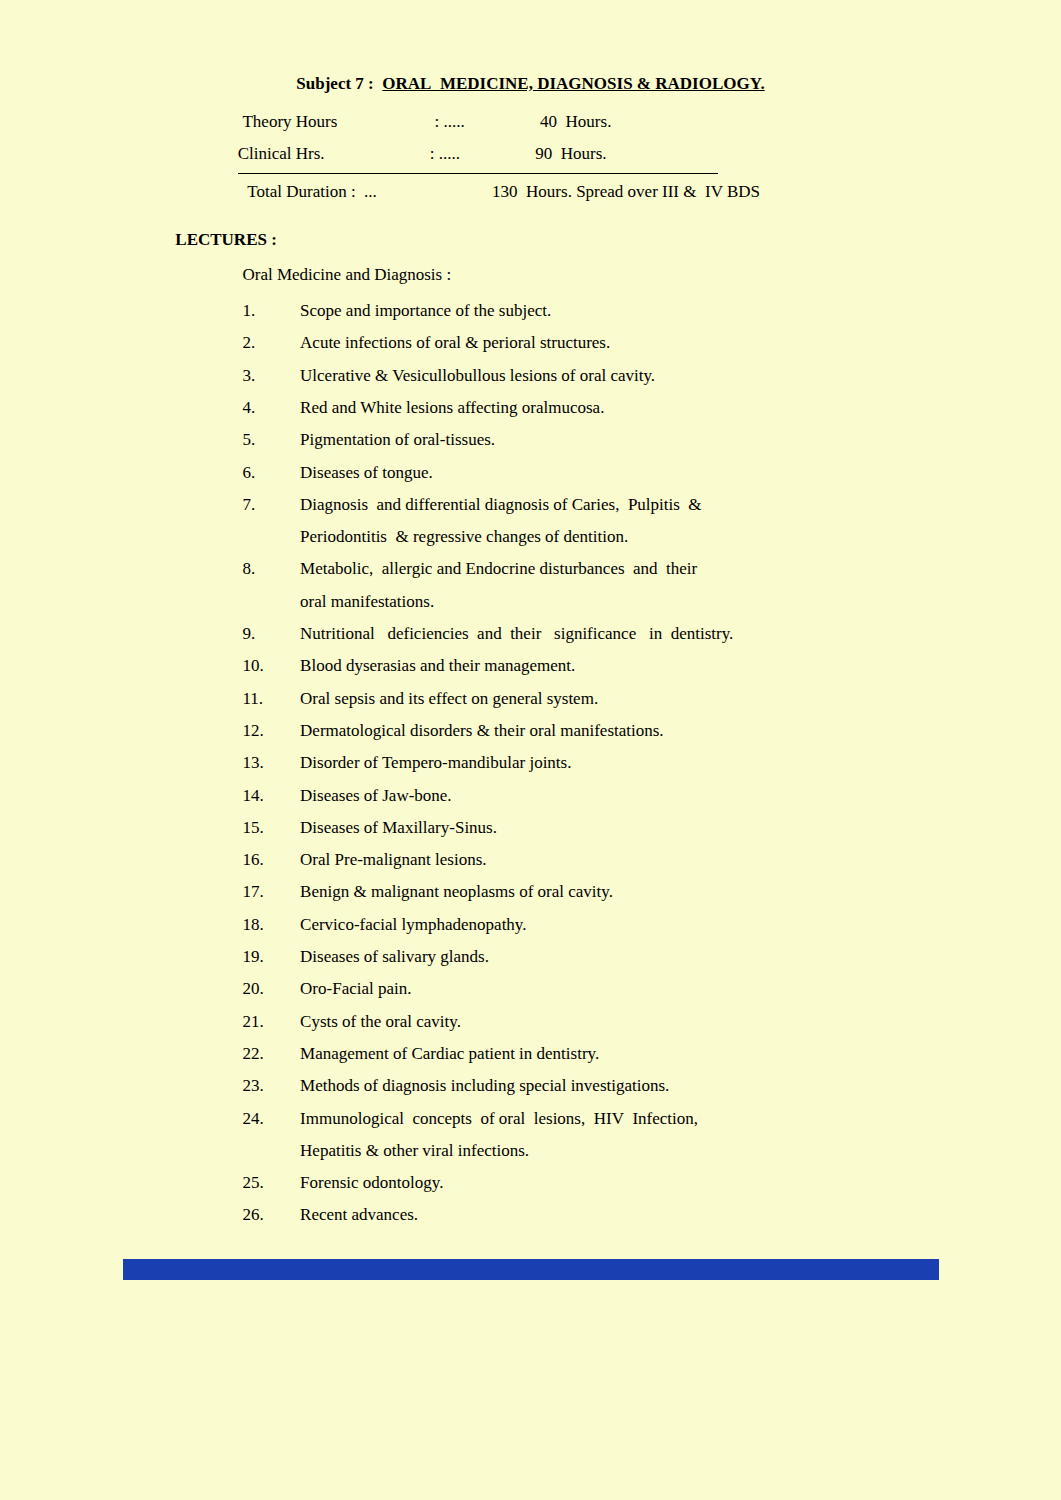Subject 7 : ORAL MEDICINE, DIAGNOSIS & RADIOLOGY.
Theory Hours : ..... 40 Hours.
Clinical Hrs. : ..... 90 Hours.
Total Duration : ... 130 Hours. Spread over III & IV BDS
LECTURES :
Oral Medicine and Diagnosis :
1. Scope and importance of the subject.
2. Acute infections of oral & perioral structures.
3. Ulcerative & Vesicullobullous lesions of oral cavity.
4. Red and White lesions affecting oralmucosa.
5. Pigmentation of oral-tissues.
6. Diseases of tongue.
7. Diagnosis and differential diagnosis of Caries, Pulpitis &Periodontitis & regressive changes of dentition.
8. Metabolic, allergic and Endocrine disturbances and theiroral manifestations.
9. Nutritional deficiencies and their significance in dentistry.
10. Blood dyserasias and their management.
11. Oral sepsis and its effect on general system.
12. Dermatological disorders & their oral manifestations.
13. Disorder of Tempero-mandibular joints.
14. Diseases of Jaw-bone.
15. Diseases of Maxillary-Sinus.
16. Oral Pre-malignant lesions.
17. Benign & malignant neoplasms of oral cavity.
18. Cervico-facial lymphadenopathy.
19. Diseases of salivary glands.
20. Oro-Facial pain.
21. Cysts of the oral cavity.
22. Management of Cardiac patient in dentistry.
23. Methods of diagnosis including special investigations.
24. Immunological concepts of oral lesions, HIV Infection,Hepatitis & other viral infections.
25. Forensic odontology.
26. Recent advances.